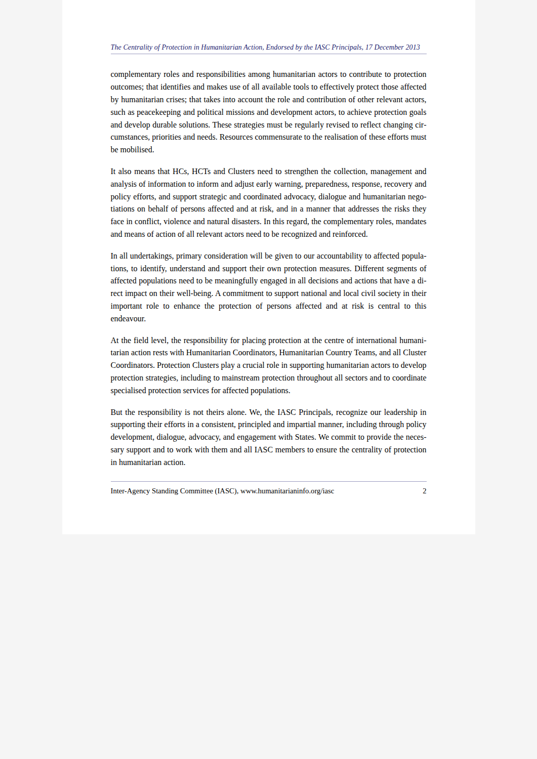The Centrality of Protection in Humanitarian Action, Endorsed by the IASC Principals, 17 December 2013
complementary roles and responsibilities among humanitarian actors to contribute to protection outcomes; that identifies and makes use of all available tools to effectively protect those affected by humanitarian crises; that takes into account the role and contribution of other relevant actors, such as peacekeeping and political missions and development actors, to achieve protection goals and develop durable solutions. These strategies must be regularly revised to reflect changing circumstances, priorities and needs. Resources commensurate to the realisation of these efforts must be mobilised.
It also means that HCs, HCTs and Clusters need to strengthen the collection, management and analysis of information to inform and adjust early warning, preparedness, response, recovery and policy efforts, and support strategic and coordinated advocacy, dialogue and humanitarian negotiations on behalf of persons affected and at risk, and in a manner that addresses the risks they face in conflict, violence and natural disasters. In this regard, the complementary roles, mandates and means of action of all relevant actors need to be recognized and reinforced.
In all undertakings, primary consideration will be given to our accountability to affected populations, to identify, understand and support their own protection measures. Different segments of affected populations need to be meaningfully engaged in all decisions and actions that have a direct impact on their well-being. A commitment to support national and local civil society in their important role to enhance the protection of persons affected and at risk is central to this endeavour.
At the field level, the responsibility for placing protection at the centre of international humanitarian action rests with Humanitarian Coordinators, Humanitarian Country Teams, and all Cluster Coordinators. Protection Clusters play a crucial role in supporting humanitarian actors to develop protection strategies, including to mainstream protection throughout all sectors and to coordinate specialised protection services for affected populations.
But the responsibility is not theirs alone. We, the IASC Principals, recognize our leadership in supporting their efforts in a consistent, principled and impartial manner, including through policy development, dialogue, advocacy, and engagement with States. We commit to provide the necessary support and to work with them and all IASC members to ensure the centrality of protection in humanitarian action.
Inter-Agency Standing Committee (IASC), www.humanitarianinfo.org/iasc 2